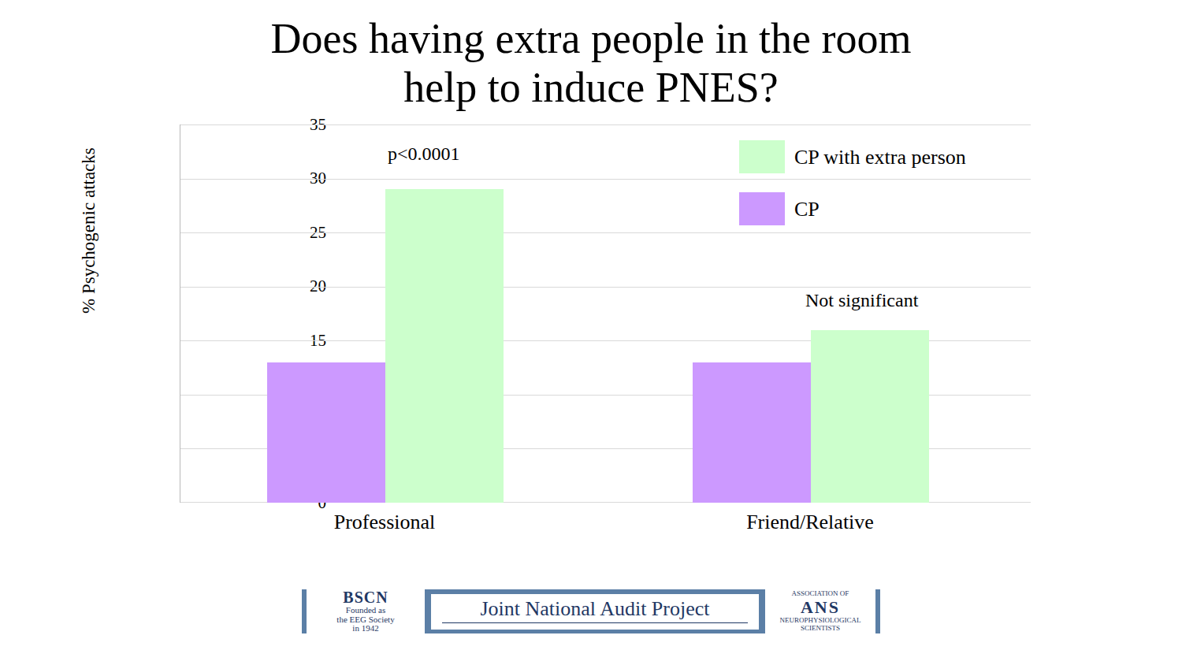Does having extra people in the room
help to induce PNES?
% Psychogenic attacks
35
30
25
20
15
10
5
0
CP = 13 -> height 13/35*480 = 178.3
Professional
Friend/Relative
p<0.0001
Not significant
CP with extra person
CP
BSCN Founded as
the EEG Society
in 1942
Joint National Audit Project
ASSOCIATION OF ANS NEUROPHYSIOLOGICAL SCIENTISTS